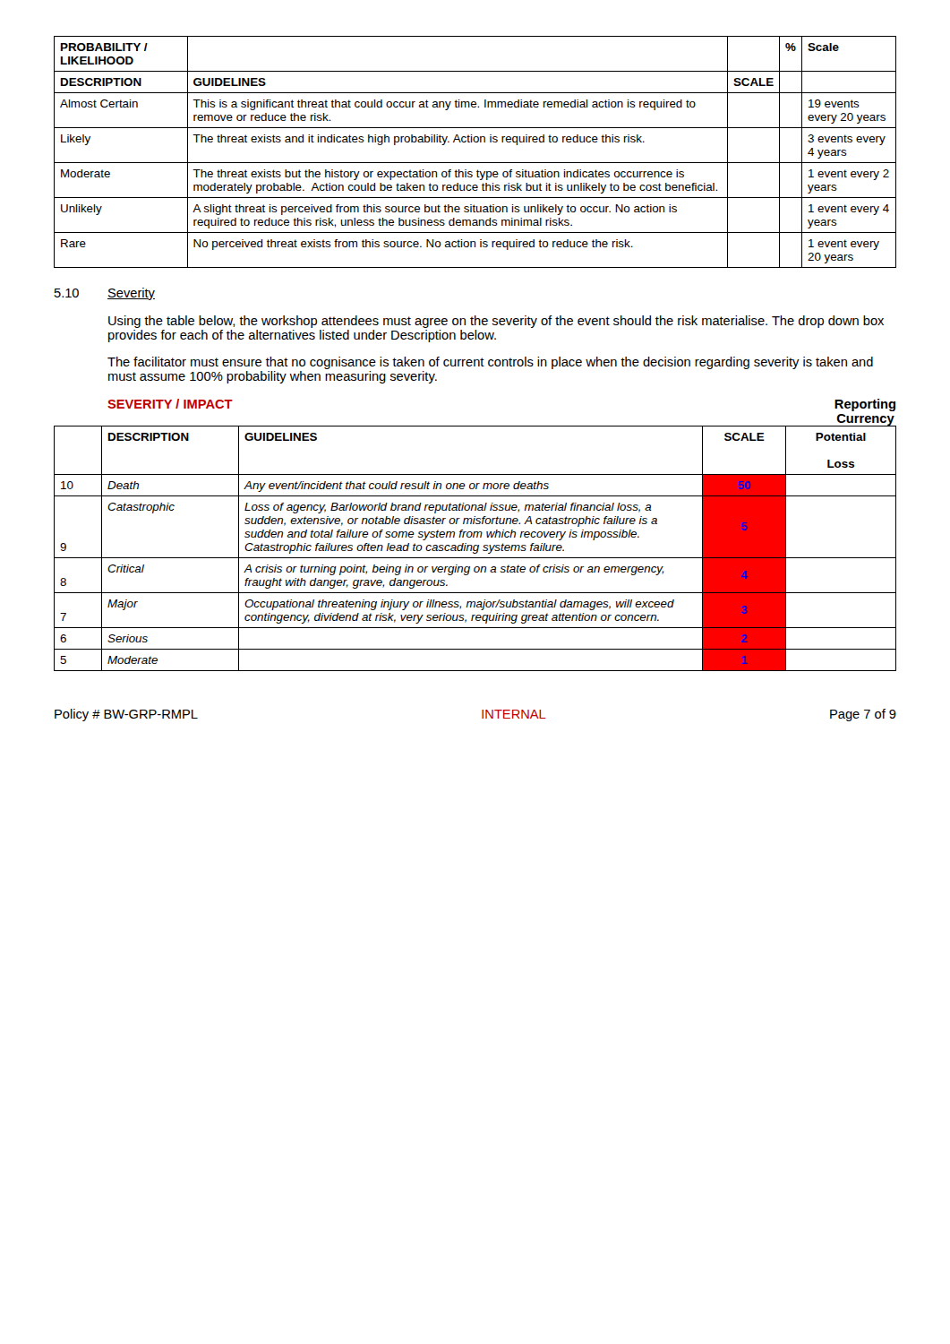| PROBABILITY / LIKELIHOOD | | | % | Scale |
| DESCRIPTION | GUIDELINES | SCALE | | |
| Almost Certain | This is a significant threat that could occur at any time. Immediate remedial action is required to remove or reduce the risk. | | | 19 events every 20 years |
| Likely | The threat exists and it indicates high probability. Action is required to reduce this risk. | | | 3 events every 4 years |
| Moderate | The threat exists but the history or expectation of this type of situation indicates occurrence is moderately probable. Action could be taken to reduce this risk but it is unlikely to be cost beneficial. | | | 1 event every 2 years |
| Unlikely | A slight threat is perceived from this source but the situation is unlikely to occur. No action is required to reduce this risk, unless the business demands minimal risks. | | | 1 event every 4 years |
| Rare | No perceived threat exists from this source. No action is required to reduce the risk. | | | 1 event every 20 years |
5.10 Severity
Using the table below, the workshop attendees must agree on the severity of the event should the risk materialise. The drop down box provides for each of the alternatives listed under Description below.
The facilitator must ensure that no cognisance is taken of current controls in place when the decision regarding severity is taken and must assume 100% probability when measuring severity.
SEVERITY / IMPACT Reporting
Currency
| | DESCRIPTION | GUIDELINES | SCALE | Potential Loss |
| 10 | Death | Any event/incident that could result in one or more deaths | 50 | |
| 9 | Catastrophic | Loss of agency, Barloworld brand reputational issue, material financial loss, a sudden, extensive, or notable disaster or misfortune. A catastrophic failure is a sudden and total failure of some system from which recovery is impossible. Catastrophic failures often lead to cascading systems failure. | 5 | |
| 8 | Critical | A crisis or turning point, being in or verging on a state of crisis or an emergency, fraught with danger, grave, dangerous. | 4 | |
| 7 | Major | Occupational threatening injury or illness, major/substantial damages, will exceed contingency, dividend at risk, very serious, requiring great attention or concern. | 3 | |
| 6 | Serious | | 2 | |
| 5 | Moderate | | 1 | |
Policy # BW-GRP-RMPL INTERNAL Page 7 of 9